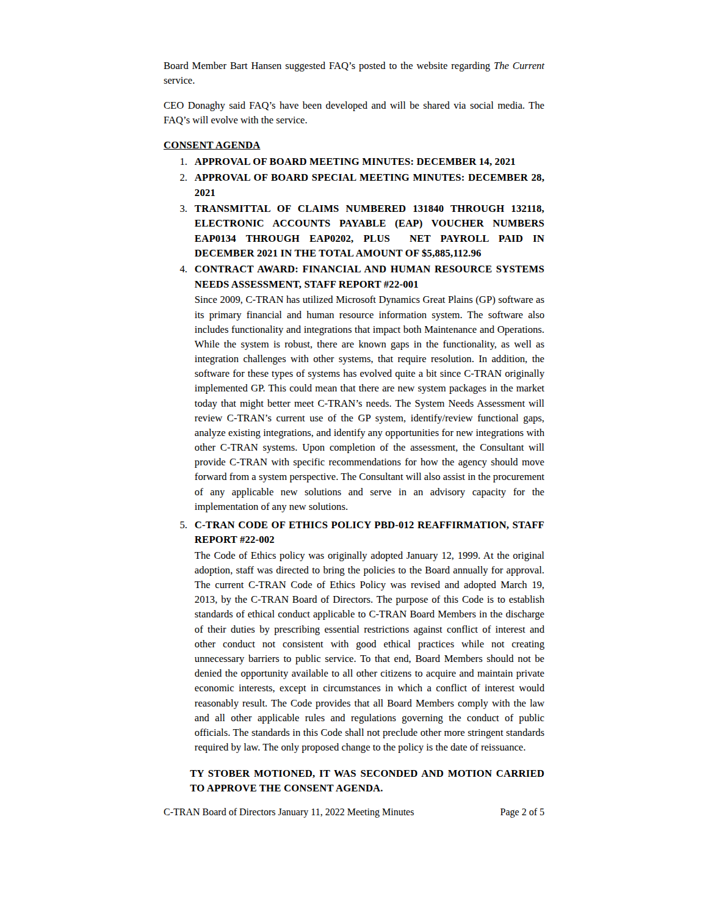Board Member Bart Hansen suggested FAQ’s posted to the website regarding The Current service.
CEO Donaghy said FAQ’s have been developed and will be shared via social media. The FAQ’s will evolve with the service.
CONSENT AGENDA
Approval of Board Meeting Minutes: December 14, 2021
Approval of Board Special Meeting Minutes: December 28, 2021
Transmittal of claims numbered 131840 through 132118, electronic accounts payable (EAP) voucher numbers EAP0134 through EAP0202, plus net payroll paid in December 2021 in the total amount of $5,885,112.96
Contract Award: Financial and Human Resource Systems Needs Assessment, Staff Report #22-001
Since 2009, C-TRAN has utilized Microsoft Dynamics Great Plains (GP) software as its primary financial and human resource information system. The software also includes functionality and integrations that impact both Maintenance and Operations. While the system is robust, there are known gaps in the functionality, as well as integration challenges with other systems, that require resolution. In addition, the software for these types of systems has evolved quite a bit since C-TRAN originally implemented GP. This could mean that there are new system packages in the market today that might better meet C-TRAN’s needs. The System Needs Assessment will review C-TRAN’s current use of the GP system, identify/review functional gaps, analyze existing integrations, and identify any opportunities for new integrations with other C-TRAN systems. Upon completion of the assessment, the Consultant will provide C-TRAN with specific recommendations for how the agency should move forward from a system perspective. The Consultant will also assist in the procurement of any applicable new solutions and serve in an advisory capacity for the implementation of any new solutions.
C-TRAN Code of Ethics Policy PBD-012 Reaffirmation, Staff Report #22-002
The Code of Ethics policy was originally adopted January 12, 1999. At the original adoption, staff was directed to bring the policies to the Board annually for approval. The current C-TRAN Code of Ethics Policy was revised and adopted March 19, 2013, by the C-TRAN Board of Directors. The purpose of this Code is to establish standards of ethical conduct applicable to C-TRAN Board Members in the discharge of their duties by prescribing essential restrictions against conflict of interest and other conduct not consistent with good ethical practices while not creating unnecessary barriers to public service. To that end, Board Members should not be denied the opportunity available to all other citizens to acquire and maintain private economic interests, except in circumstances in which a conflict of interest would reasonably result. The Code provides that all Board Members comply with the law and all other applicable rules and regulations governing the conduct of public officials. The standards in this Code shall not preclude other more stringent standards required by law. The only proposed change to the policy is the date of reissuance.
Ty Stober motioned, it was seconded and motion carried to approve the consent agenda.
C-TRAN Board of Directors January 11, 2022 Meeting Minutes
Page 2 of 5